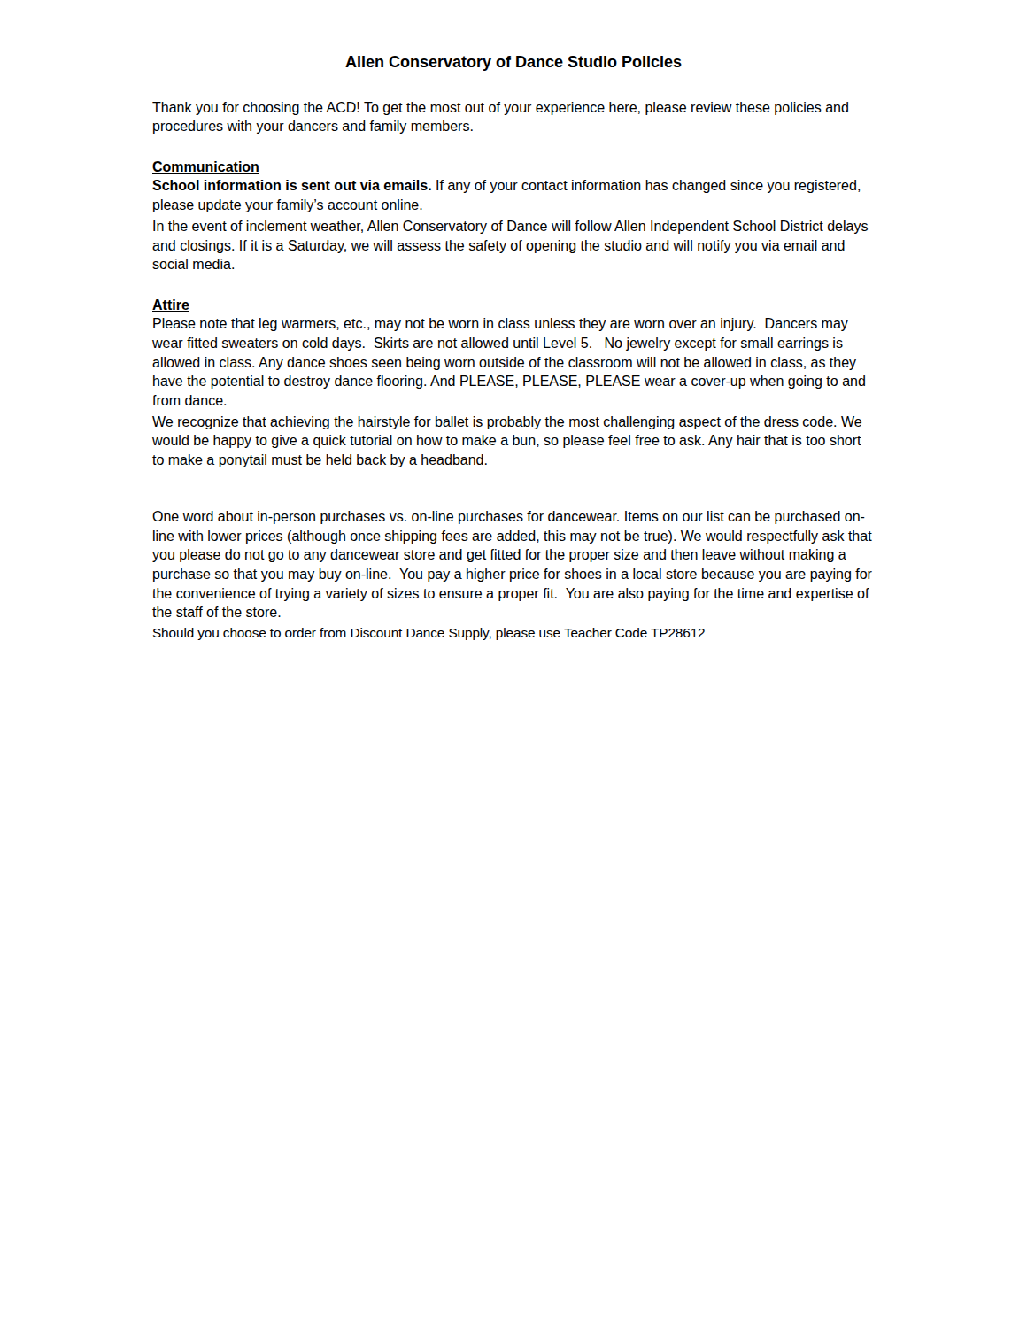Allen Conservatory of Dance Studio Policies
Thank you for choosing the ACD! To get the most out of your experience here, please review these policies and procedures with your dancers and family members.
Communication
School information is sent out via emails. If any of your contact information has changed since you registered, please update your family’s account online.
In the event of inclement weather, Allen Conservatory of Dance will follow Allen Independent School District delays and closings. If it is a Saturday, we will assess the safety of opening the studio and will notify you via email and social media.
Attire
Please note that leg warmers, etc., may not be worn in class unless they are worn over an injury. Dancers may wear fitted sweaters on cold days. Skirts are not allowed until Level 5. No jewelry except for small earrings is allowed in class. Any dance shoes seen being worn outside of the classroom will not be allowed in class, as they have the potential to destroy dance flooring. And PLEASE, PLEASE, PLEASE wear a cover-up when going to and from dance.
We recognize that achieving the hairstyle for ballet is probably the most challenging aspect of the dress code. We would be happy to give a quick tutorial on how to make a bun, so please feel free to ask. Any hair that is too short to make a ponytail must be held back by a headband.
One word about in-person purchases vs. on-line purchases for dancewear. Items on our list can be purchased on-line with lower prices (although once shipping fees are added, this may not be true). We would respectfully ask that you please do not go to any dancewear store and get fitted for the proper size and then leave without making a purchase so that you may buy on-line. You pay a higher price for shoes in a local store because you are paying for the convenience of trying a variety of sizes to ensure a proper fit. You are also paying for the time and expertise of the staff of the store.
Should you choose to order from Discount Dance Supply, please use Teacher Code TP28612